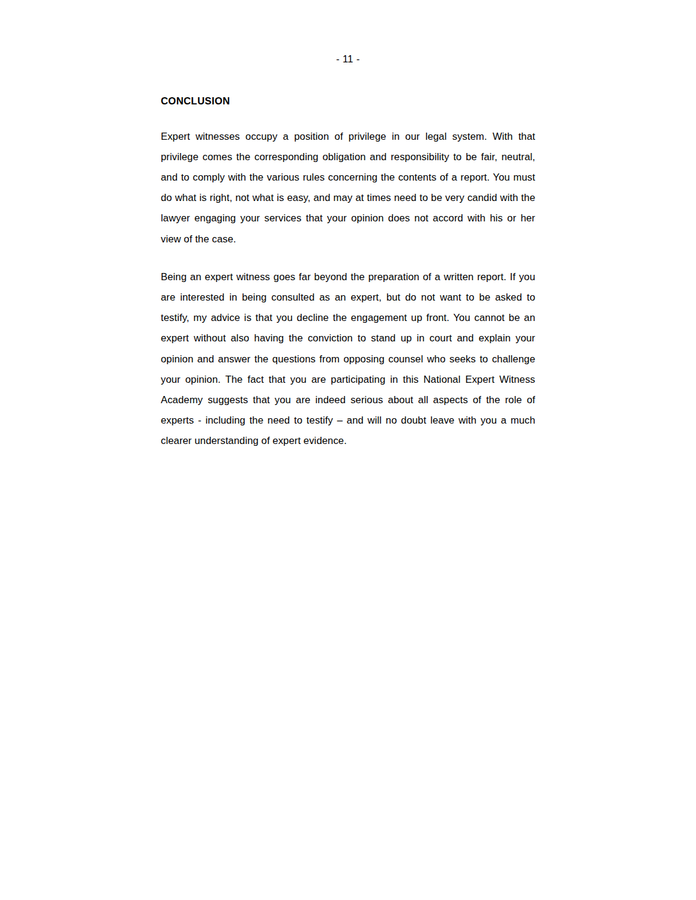- 11 -
CONCLUSION
Expert witnesses occupy a position of privilege in our legal system. With that privilege comes the corresponding obligation and responsibility to be fair, neutral, and to comply with the various rules concerning the contents of a report. You must do what is right, not what is easy, and may at times need to be very candid with the lawyer engaging your services that your opinion does not accord with his or her view of the case.
Being an expert witness goes far beyond the preparation of a written report. If you are interested in being consulted as an expert, but do not want to be asked to testify, my advice is that you decline the engagement up front. You cannot be an expert without also having the conviction to stand up in court and explain your opinion and answer the questions from opposing counsel who seeks to challenge your opinion. The fact that you are participating in this National Expert Witness Academy suggests that you are indeed serious about all aspects of the role of experts - including the need to testify – and will no doubt leave with you a much clearer understanding of expert evidence.